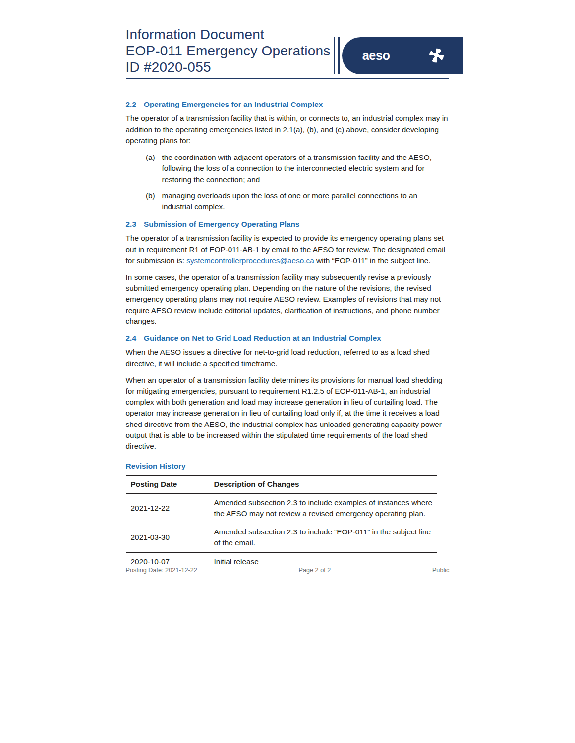Information Document EOP-011 Emergency Operations ID #2020-055
aeso
2.2 Operating Emergencies for an Industrial Complex
The operator of a transmission facility that is within, or connects to, an industrial complex may in addition to the operating emergencies listed in 2.1(a), (b), and (c) above, consider developing operating plans for:
the coordination with adjacent operators of a transmission facility and the AESO, following the loss of a connection to the interconnected electric system and for restoring the connection; and
managing overloads upon the loss of one or more parallel connections to an industrial complex.
2.3 Submission of Emergency Operating Plans
The operator of a transmission facility is expected to provide its emergency operating plans set out in requirement R1 of EOP-011-AB-1 by email to the AESO for review. The designated email for submission is: systemcontrollerprocedures@aeso.ca with “EOP-011” in the subject line.
In some cases, the operator of a transmission facility may subsequently revise a previously submitted emergency operating plan. Depending on the nature of the revisions, the revised emergency operating plans may not require AESO review. Examples of revisions that may not require AESO review include editorial updates, clarification of instructions, and phone number changes.
2.4 Guidance on Net to Grid Load Reduction at an Industrial Complex
When the AESO issues a directive for net-to-grid load reduction, referred to as a load shed directive, it will include a specified timeframe.
When an operator of a transmission facility determines its provisions for manual load shedding for mitigating emergencies, pursuant to requirement R1.2.5 of EOP-011-AB-1, an industrial complex with both generation and load may increase generation in lieu of curtailing load. The operator may increase generation in lieu of curtailing load only if, at the time it receives a load shed directive from the AESO, the industrial complex has unloaded generating capacity power output that is able to be increased within the stipulated time requirements of the load shed directive.
Revision History
| Posting Date | Description of Changes |
| --- | --- |
| 2021-12-22 | Amended subsection 2.3 to include examples of instances where the AESO may not review a revised emergency operating plan. |
| 2021-03-30 | Amended subsection 2.3 to include “EOP-011” in the subject line of the email. |
| 2020-10-07 | Initial release |
Posting Date: 2021-12-22
Page 2 of 2
Public